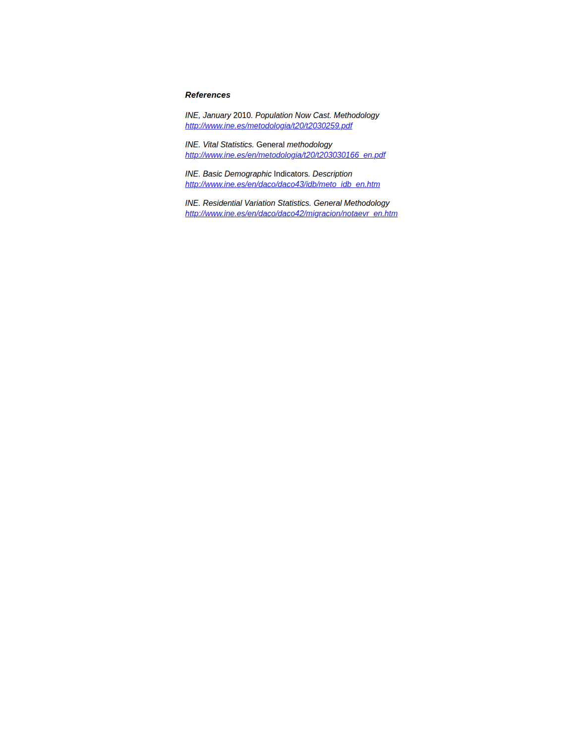References
INE, January 2010. Population Now Cast. Methodology
http://www.ine.es/metodologia/t20/t2030259.pdf
INE. Vital Statistics. General methodology
http://www.ine.es/en/metodologia/t20/t203030166_en.pdf
INE. Basic Demographic Indicators. Description
http://www.ine.es/en/daco/daco43/idb/meto_idb_en.htm
INE. Residential Variation Statistics. General Methodology
http://www.ine.es/en/daco/daco42/migracion/notaevr_en.htm